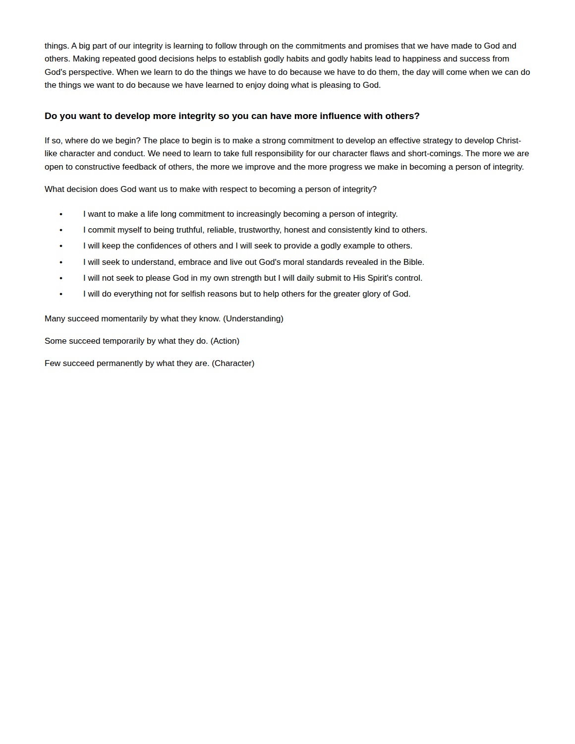things. A big part of our integrity is learning to follow through on the commitments and promises that we have made to God and others. Making repeated good decisions helps to establish godly habits and godly habits lead to happiness and success from God's perspective. When we learn to do the things we have to do because we have to do them, the day will come when we can do the things we want to do because we have learned to enjoy doing what is pleasing to God.
Do you want to develop more integrity so you can have more influence with others?
If so, where do we begin? The place to begin is to make a strong commitment to develop an effective strategy to develop Christ-like character and conduct. We need to learn to take full responsibility for our character flaws and short-comings. The more we are open to constructive feedback of others, the more we improve and the more progress we make in becoming a person of integrity.
What decision does God want us to make with respect to becoming a person of integrity?
I want to make a life long commitment to increasingly becoming a person of integrity.
I commit myself to being truthful, reliable, trustworthy, honest and consistently kind to others.
I will keep the confidences of others and I will seek to provide a godly example to others.
I will seek to understand, embrace and live out God's moral standards revealed in the Bible.
I will not seek to please God in my own strength but I will daily submit to His Spirit's control.
I will do everything not for selfish reasons but to help others for the greater glory of God.
Many succeed momentarily by what they know. (Understanding)
Some succeed temporarily by what they do. (Action)
Few succeed permanently by what they are. (Character)